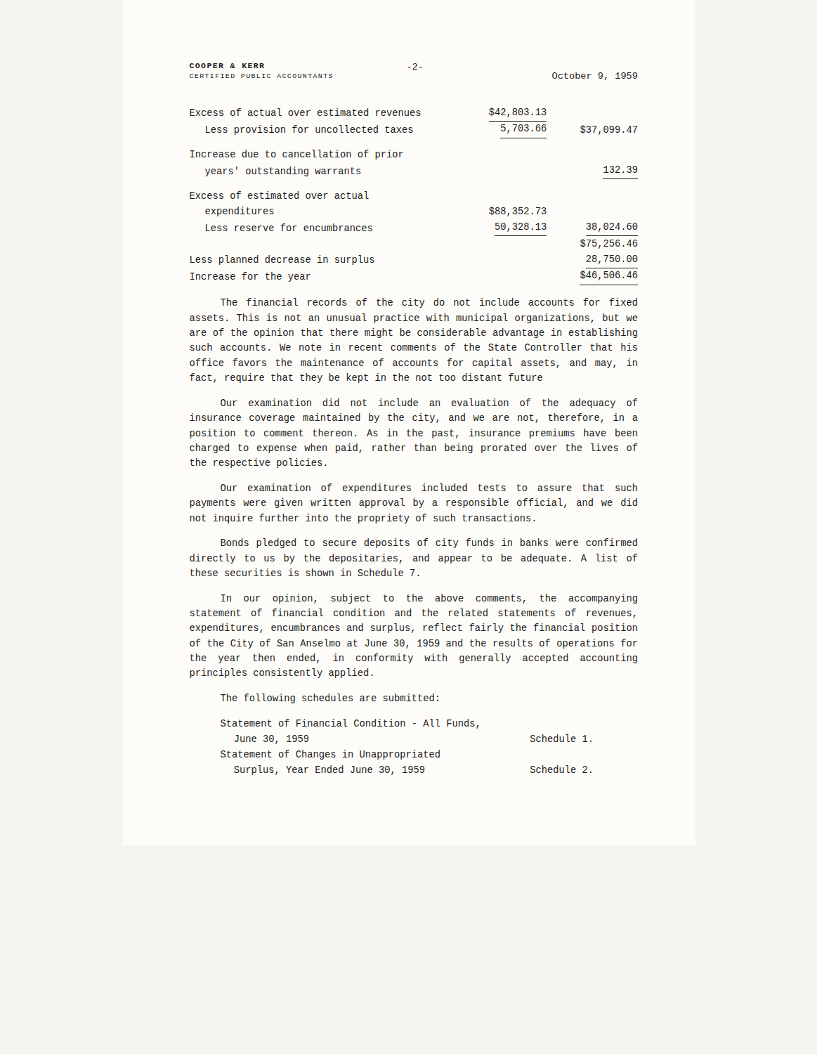Cooper & Kerr
Certified Public Accountants
-2-
October 9, 1959
| Excess of actual over estimated revenues | $42,803.13 | |
| Less provision for uncollected taxes | 5,703.66 | $37,099.47 |
| Increase due to cancellation of prior | | |
| years' outstanding warrants | | 132.39 |
| Excess of estimated over actual | | |
| expenditures | $88,352.73 | |
| Less reserve for encumbrances | 50,328.13 | 38,024.60 |
| | | $75,256.46 |
| Less planned decrease in surplus | | 28,750.00 |
| Increase for the year | | $46,506.46 |
The financial records of the city do not include accounts for fixed assets. This is not an unusual practice with municipal organizations, but we are of the opinion that there might be considerable advantage in establishing such accounts. We note in recent comments of the State Controller that his office favors the maintenance of accounts for capital assets, and may, in fact, require that they be kept in the not too distant future
Our examination did not include an evaluation of the adequacy of insurance coverage maintained by the city, and we are not, therefore, in a position to comment thereon. As in the past, insurance premiums have been charged to expense when paid, rather than being prorated over the lives of the respective policies.
Our examination of expenditures included tests to assure that such payments were given written approval by a responsible official, and we did not inquire further into the propriety of such transactions.
Bonds pledged to secure deposits of city funds in banks were confirmed directly to us by the depositaries, and appear to be adequate. A list of these securities is shown in Schedule 7.
In our opinion, subject to the above comments, the accompanying statement of financial condition and the related statements of revenues, expenditures, encumbrances and surplus, reflect fairly the financial position of the City of San Anselmo at June 30, 1959 and the results of operations for the year then ended, in conformity with generally accepted accounting principles consistently applied.
The following schedules are submitted:
| Statement of Financial Condition - All Funds, | |
| June 30, 1959 | Schedule 1. |
| Statement of Changes in Unappropriated | |
| Surplus, Year Ended June 30, 1959 | Schedule 2. |